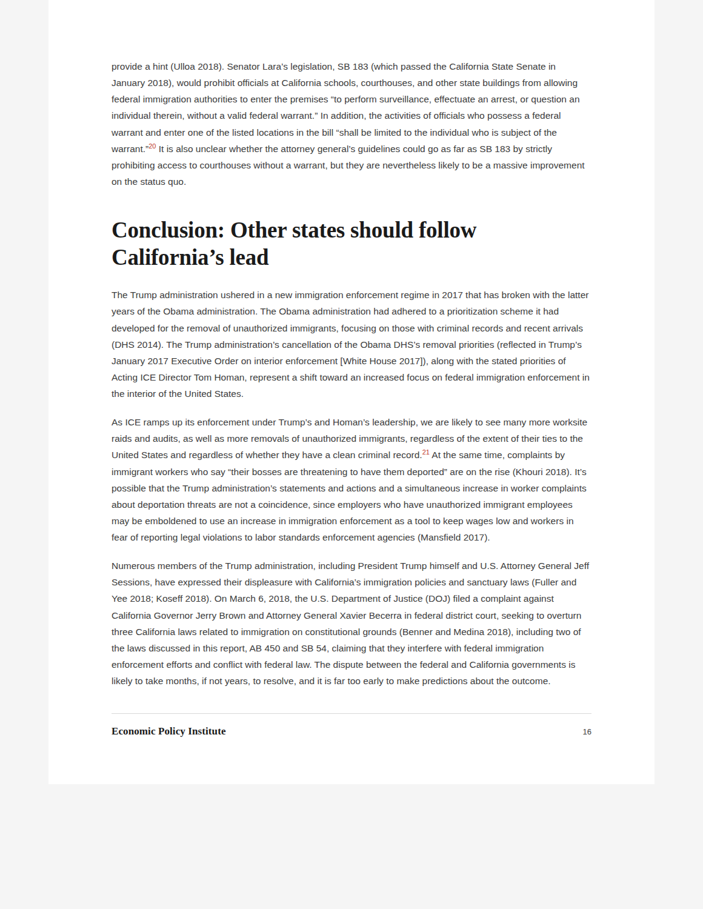provide a hint (Ulloa 2018). Senator Lara’s legislation, SB 183 (which passed the California State Senate in January 2018), would prohibit officials at California schools, courthouses, and other state buildings from allowing federal immigration authorities to enter the premises “to perform surveillance, effectuate an arrest, or question an individual therein, without a valid federal warrant.” In addition, the activities of officials who possess a federal warrant and enter one of the listed locations in the bill “shall be limited to the individual who is subject of the warrant.”20 It is also unclear whether the attorney general’s guidelines could go as far as SB 183 by strictly prohibiting access to courthouses without a warrant, but they are nevertheless likely to be a massive improvement on the status quo.
Conclusion: Other states should follow California’s lead
The Trump administration ushered in a new immigration enforcement regime in 2017 that has broken with the latter years of the Obama administration. The Obama administration had adhered to a prioritization scheme it had developed for the removal of unauthorized immigrants, focusing on those with criminal records and recent arrivals (DHS 2014). The Trump administration’s cancellation of the Obama DHS’s removal priorities (reflected in Trump’s January 2017 Executive Order on interior enforcement [White House 2017]), along with the stated priorities of Acting ICE Director Tom Homan, represent a shift toward an increased focus on federal immigration enforcement in the interior of the United States.
As ICE ramps up its enforcement under Trump’s and Homan’s leadership, we are likely to see many more worksite raids and audits, as well as more removals of unauthorized immigrants, regardless of the extent of their ties to the United States and regardless of whether they have a clean criminal record.21 At the same time, complaints by immigrant workers who say “their bosses are threatening to have them deported” are on the rise (Khouri 2018). It’s possible that the Trump administration’s statements and actions and a simultaneous increase in worker complaints about deportation threats are not a coincidence, since employers who have unauthorized immigrant employees may be emboldened to use an increase in immigration enforcement as a tool to keep wages low and workers in fear of reporting legal violations to labor standards enforcement agencies (Mansfield 2017).
Numerous members of the Trump administration, including President Trump himself and U.S. Attorney General Jeff Sessions, have expressed their displeasure with California’s immigration policies and sanctuary laws (Fuller and Yee 2018; Koseff 2018). On March 6, 2018, the U.S. Department of Justice (DOJ) filed a complaint against California Governor Jerry Brown and Attorney General Xavier Becerra in federal district court, seeking to overturn three California laws related to immigration on constitutional grounds (Benner and Medina 2018), including two of the laws discussed in this report, AB 450 and SB 54, claiming that they interfere with federal immigration enforcement efforts and conflict with federal law. The dispute between the federal and California governments is likely to take months, if not years, to resolve, and it is far too early to make predictions about the outcome.
Economic Policy Institute
16